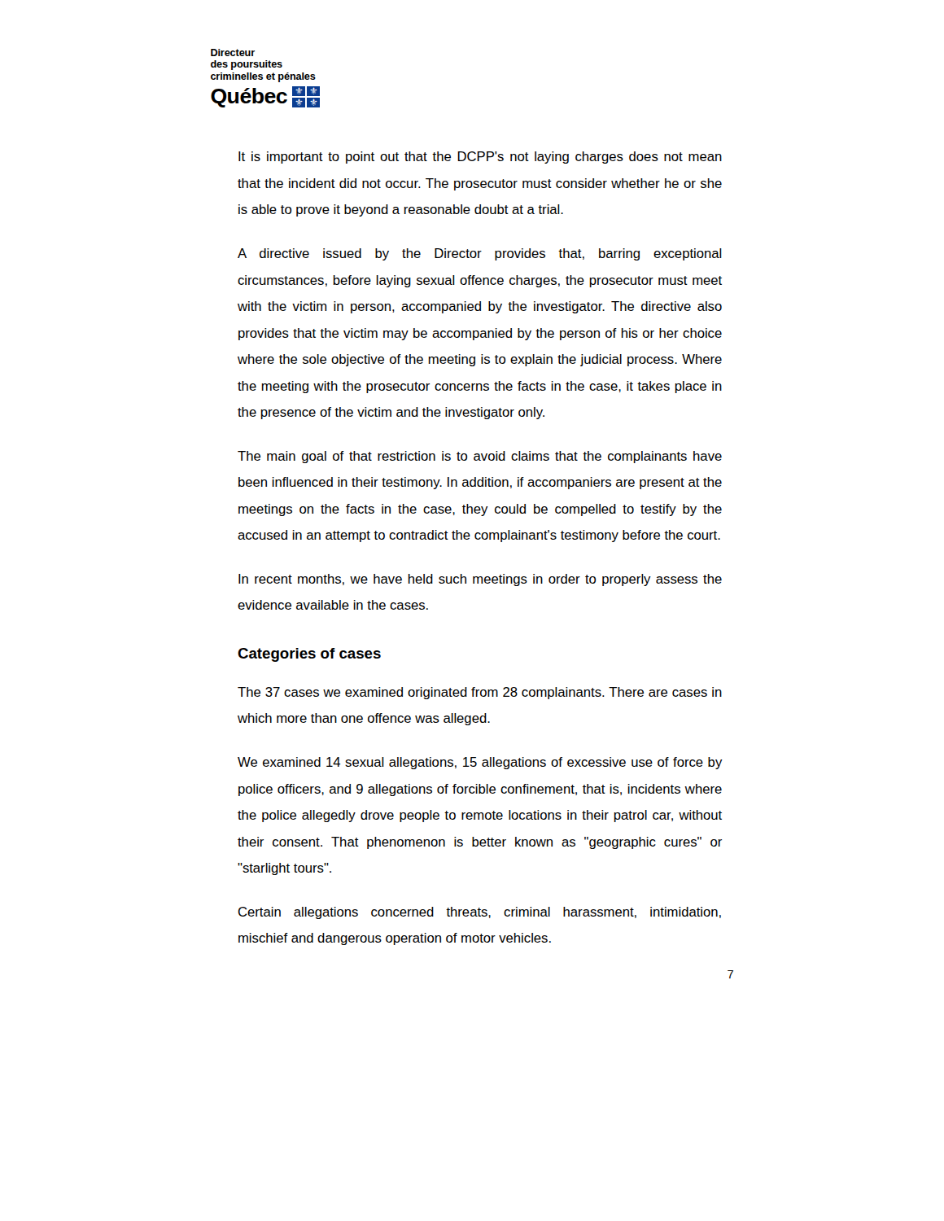Directeur
des poursuites
criminelles et pénales
Québec ⚜ ⚜ ⚜ ⚜
It is important to point out that the DCPP's not laying charges does not mean that the incident did not occur. The prosecutor must consider whether he or she is able to prove it beyond a reasonable doubt at a trial.
A directive issued by the Director provides that, barring exceptional circumstances, before laying sexual offence charges, the prosecutor must meet with the victim in person, accompanied by the investigator. The directive also provides that the victim may be accompanied by the person of his or her choice where the sole objective of the meeting is to explain the judicial process. Where the meeting with the prosecutor concerns the facts in the case, it takes place in the presence of the victim and the investigator only.
The main goal of that restriction is to avoid claims that the complainants have been influenced in their testimony. In addition, if accompaniers are present at the meetings on the facts in the case, they could be compelled to testify by the accused in an attempt to contradict the complainant's testimony before the court.
In recent months, we have held such meetings in order to properly assess the evidence available in the cases.
Categories of cases
The 37 cases we examined originated from 28 complainants. There are cases in which more than one offence was alleged.
We examined 14 sexual allegations, 15 allegations of excessive use of force by police officers, and 9 allegations of forcible confinement, that is, incidents where the police allegedly drove people to remote locations in their patrol car, without their consent. That phenomenon is better known as "geographic cures" or "starlight tours".
Certain allegations concerned threats, criminal harassment, intimidation, mischief and dangerous operation of motor vehicles.
7